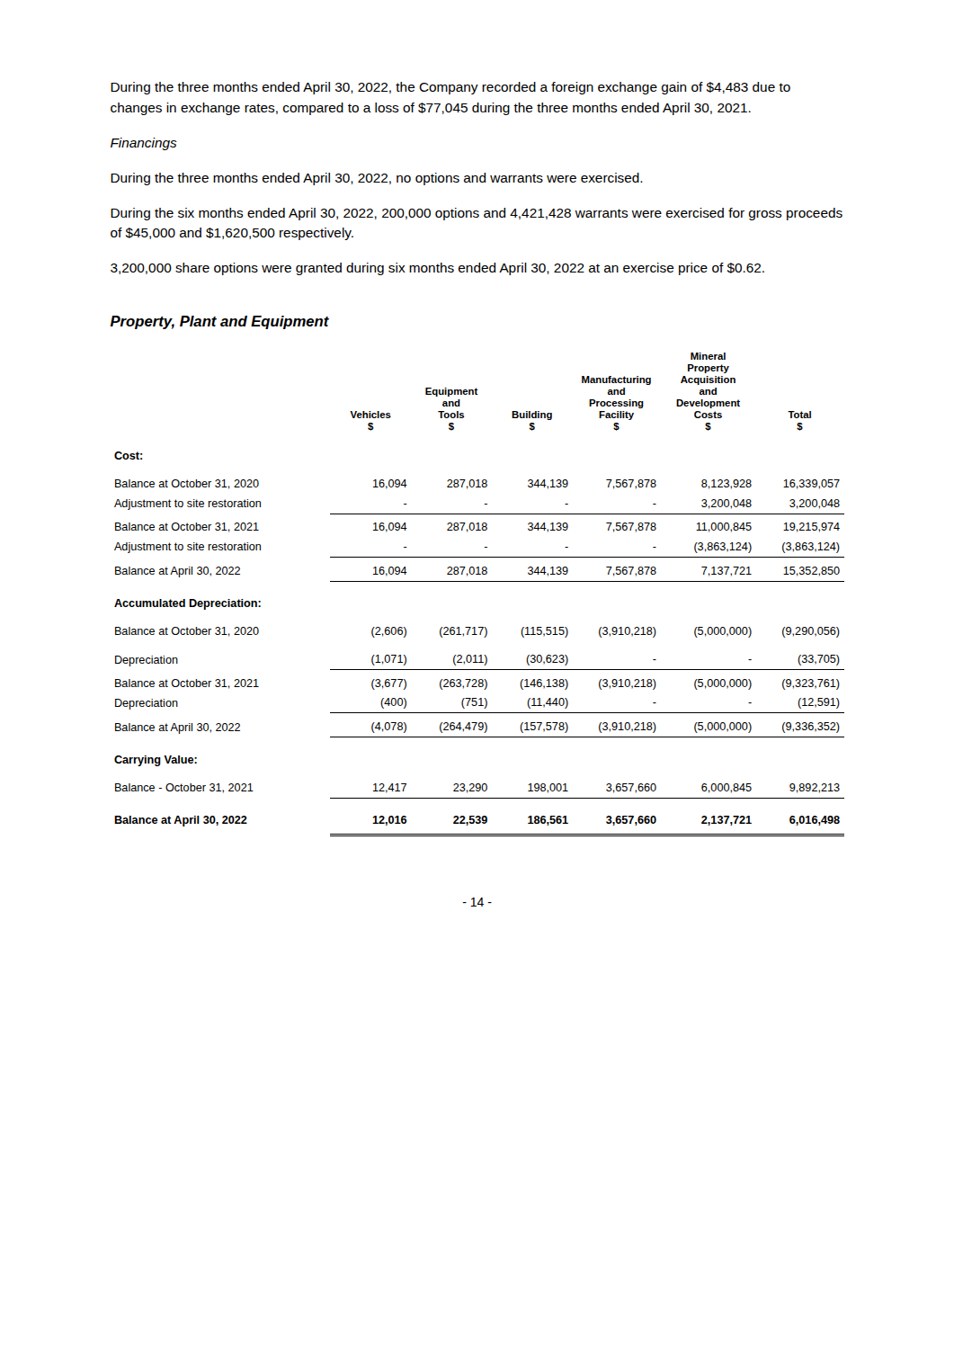During the three months ended April 30, 2022, the Company recorded a foreign exchange gain of $4,483 due to changes in exchange rates, compared to a loss of $77,045 during the three months ended April 30, 2021.
Financings
During the three months ended April 30, 2022, no options and warrants were exercised.
During the six months ended April 30, 2022, 200,000 options and 4,421,428 warrants were exercised for gross proceeds of $45,000 and $1,620,500 respectively.
3,200,000 share options were granted during six months ended April 30, 2022 at an exercise price of $0.62.
Property, Plant and Equipment
| | Vehicles $ | Equipment and Tools $ | Building $ | Manufacturing and Processing Facility $ | Mineral Property Acquisition and Development Costs $ | Total $ |
| --- | --- | --- | --- | --- | --- | --- |
| Cost: | | | | | | |
| Balance at October 31, 2020 | 16,094 | 287,018 | 344,139 | 7,567,878 | 8,123,928 | 16,339,057 |
| Adjustment to site restoration | - | - | - | - | 3,200,048 | 3,200,048 |
| Balance at October 31, 2021 | 16,094 | 287,018 | 344,139 | 7,567,878 | 11,000,845 | 19,215,974 |
| Adjustment to site restoration | - | - | - | - | (3,863,124) | (3,863,124) |
| Balance at April 30, 2022 | 16,094 | 287,018 | 344,139 | 7,567,878 | 7,137,721 | 15,352,850 |
| Accumulated Depreciation: | | | | | | |
| Balance at October 31, 2020 | (2,606) | (261,717) | (115,515) | (3,910,218) | (5,000,000) | (9,290,056) |
| Depreciation | (1,071) | (2,011) | (30,623) | - | - | (33,705) |
| Balance at October 31, 2021 | (3,677) | (263,728) | (146,138) | (3,910,218) | (5,000,000) | (9,323,761) |
| Depreciation | (400) | (751) | (11,440) | - | - | (12,591) |
| Balance at April 30, 2022 | (4,078) | (264,479) | (157,578) | (3,910,218) | (5,000,000) | (9,336,352) |
| Carrying Value: | | | | | | |
| Balance - October 31, 2021 | 12,417 | 23,290 | 198,001 | 3,657,660 | 6,000,845 | 9,892,213 |
| Balance at April 30, 2022 | 12,016 | 22,539 | 186,561 | 3,657,660 | 2,137,721 | 6,016,498 |
- 14 -